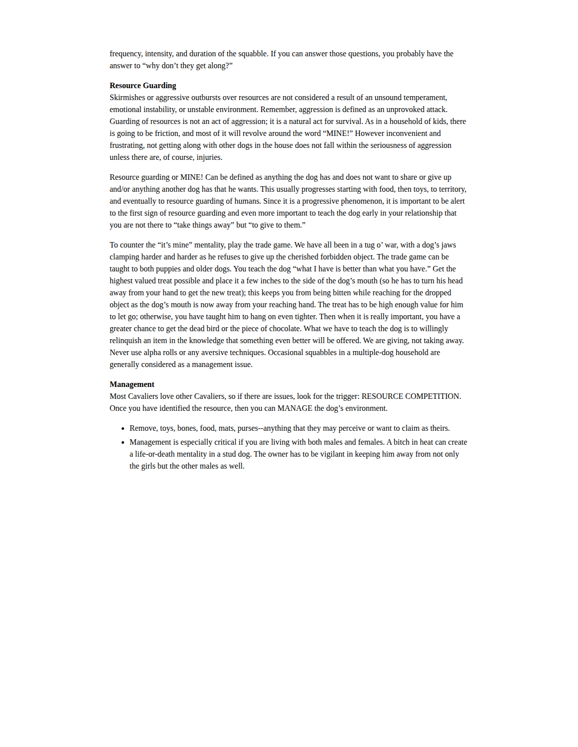frequency, intensity, and duration of the squabble. If you can answer those questions, you probably have the answer to “why don’t they get along?”
Resource Guarding
Skirmishes or aggressive outbursts over resources are not considered a result of an unsound temperament, emotional instability, or unstable environment. Remember, aggression is defined as an unprovoked attack. Guarding of resources is not an act of aggression; it is a natural act for survival. As in a household of kids, there is going to be friction, and most of it will revolve around the word “MINE!” However inconvenient and frustrating, not getting along with other dogs in the house does not fall within the seriousness of aggression unless there are, of course, injuries.
Resource guarding or MINE! Can be defined as anything the dog has and does not want to share or give up and/or anything another dog has that he wants. This usually progresses starting with food, then toys, to territory, and eventually to resource guarding of humans. Since it is a progressive phenomenon, it is important to be alert to the first sign of resource guarding and even more important to teach the dog early in your relationship that you are not there to “take things away” but “to give to them.”
To counter the “it’s mine” mentality, play the trade game. We have all been in a tug o’ war, with a dog’s jaws clamping harder and harder as he refuses to give up the cherished forbidden object. The trade game can be taught to both puppies and older dogs. You teach the dog “what I have is better than what you have.” Get the highest valued treat possible and place it a few inches to the side of the dog’s mouth (so he has to turn his head away from your hand to get the new treat); this keeps you from being bitten while reaching for the dropped object as the dog’s mouth is now away from your reaching hand. The treat has to be high enough value for him to let go; otherwise, you have taught him to hang on even tighter. Then when it is really important, you have a greater chance to get the dead bird or the piece of chocolate. What we have to teach the dog is to willingly relinquish an item in the knowledge that something even better will be offered. We are giving, not taking away. Never use alpha rolls or any aversive techniques. Occasional squabbles in a multiple-dog household are generally considered as a management issue.
Management
Most Cavaliers love other Cavaliers, so if there are issues, look for the trigger: RESOURCE COMPETITION. Once you have identified the resource, then you can MANAGE the dog’s environment.
Remove, toys, bones, food, mats, purses--anything that they may perceive or want to claim as theirs.
Management is especially critical if you are living with both males and females. A bitch in heat can create a life-or-death mentality in a stud dog. The owner has to be vigilant in keeping him away from not only the girls but the other males as well.